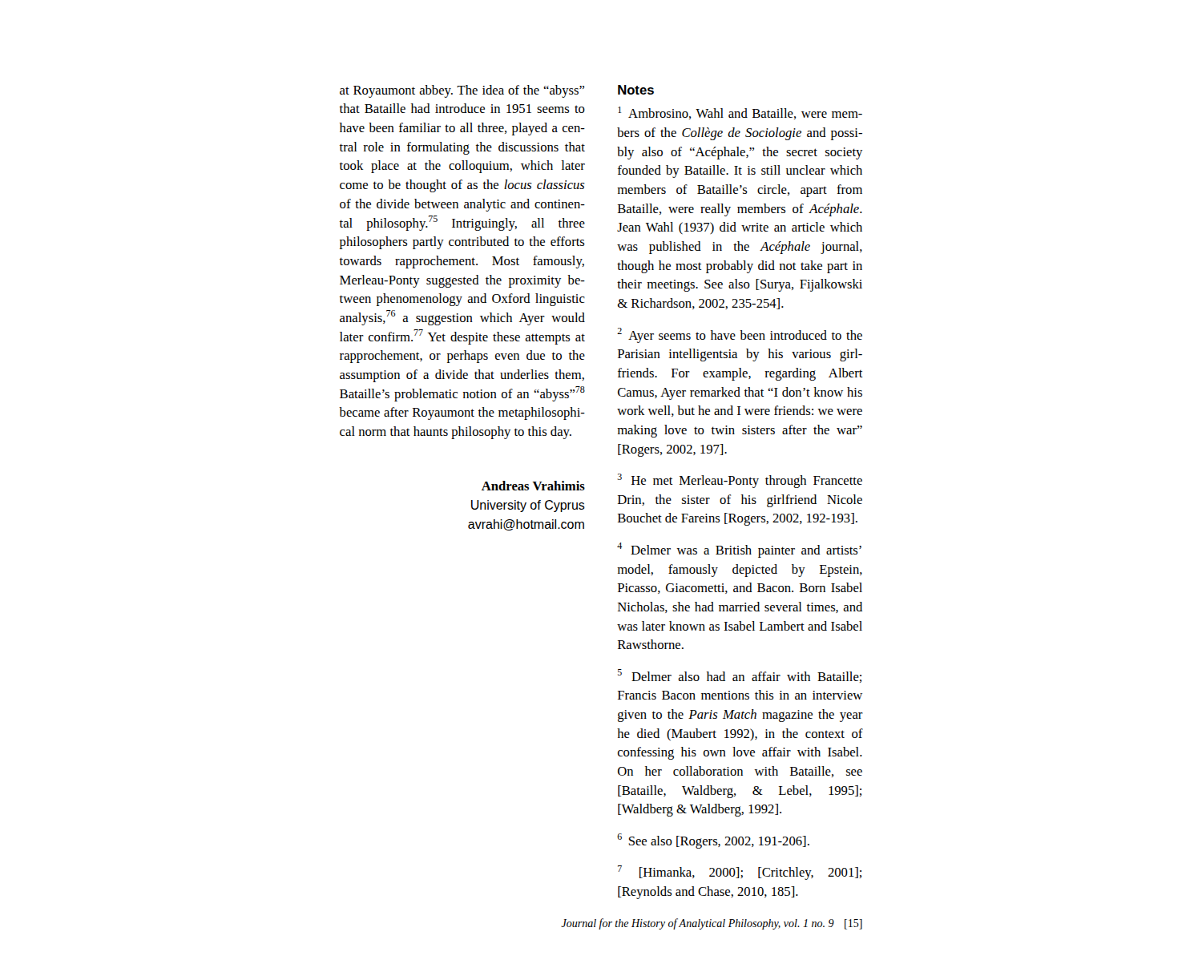at Royaumont abbey. The idea of the “abyss” that Bataille had introduce in 1951 seems to have been familiar to all three, played a central role in formulating the discussions that took place at the colloquium, which later come to be thought of as the locus classicus of the divide between analytic and continental philosophy.75 Intriguingly, all three philosophers partly contributed to the efforts towards rapprochement. Most famously, Merleau-Ponty suggested the proximity between phenomenology and Oxford linguistic analysis,76 a suggestion which Ayer would later confirm.77 Yet despite these attempts at rapprochement, or perhaps even due to the assumption of a divide that underlies them, Bataille’s problematic notion of an “abyss”78 became after Royaumont the metaphilosophical norm that haunts philosophy to this day.
Andreas Vrahimis
University of Cyprus
avrahi@hotmail.com
Notes
1 Ambrosino, Wahl and Bataille, were members of the Collège de Sociologie and possibly also of “Acéphale,” the secret society founded by Bataille. It is still unclear which members of Bataille’s circle, apart from Bataille, were really members of Acéphale. Jean Wahl (1937) did write an article which was published in the Acéphale journal, though he most probably did not take part in their meetings. See also [Surya, Fijalkowski & Richardson, 2002, 235-254].
2 Ayer seems to have been introduced to the Parisian intelligentsia by his various girlfriends. For example, regarding Albert Camus, Ayer remarked that “I don’t know his work well, but he and I were friends: we were making love to twin sisters after the war” [Rogers, 2002, 197].
3 He met Merleau-Ponty through Francette Drin, the sister of his girlfriend Nicole Bouchet de Fareins [Rogers, 2002, 192-193].
4 Delmer was a British painter and artists’ model, famously depicted by Epstein, Picasso, Giacometti, and Bacon. Born Isabel Nicholas, she had married several times, and was later known as Isabel Lambert and Isabel Rawsthorne.
5 Delmer also had an affair with Bataille; Francis Bacon mentions this in an interview given to the Paris Match magazine the year he died (Maubert 1992), in the context of confessing his own love affair with Isabel. On her collaboration with Bataille, see [Bataille, Waldberg, & Lebel, 1995]; [Waldberg & Waldberg, 1992].
6 See also [Rogers, 2002, 191-206].
7 [Himanka, 2000]; [Critchley, 2001]; [Reynolds and Chase, 2010, 185].
Journal for the History of Analytical Philosophy, vol. 1 no. 9[15]